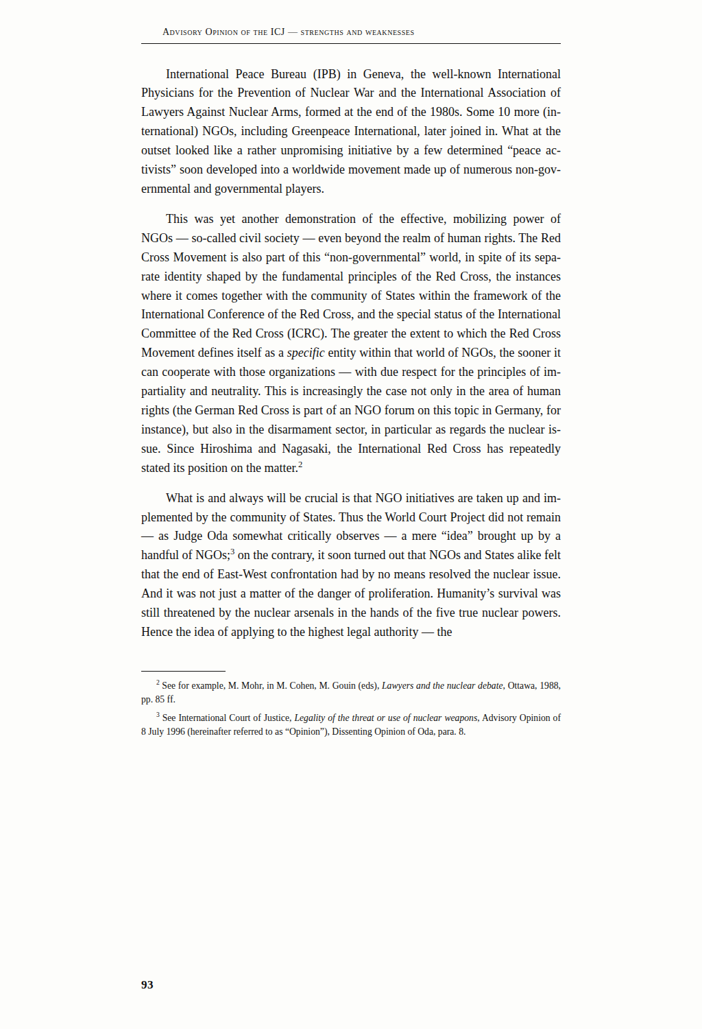Advisory Opinion of the ICJ — strengths and weaknesses
International Peace Bureau (IPB) in Geneva, the well-known International Physicians for the Prevention of Nuclear War and the International Association of Lawyers Against Nuclear Arms, formed at the end of the 1980s. Some 10 more (international) NGOs, including Greenpeace International, later joined in. What at the outset looked like a rather unpromising initiative by a few determined “peace activists” soon developed into a worldwide movement made up of numerous non-governmental and governmental players.
This was yet another demonstration of the effective, mobilizing power of NGOs — so-called civil society — even beyond the realm of human rights. The Red Cross Movement is also part of this “non-governmental” world, in spite of its separate identity shaped by the fundamental principles of the Red Cross, the instances where it comes together with the community of States within the framework of the International Conference of the Red Cross, and the special status of the International Committee of the Red Cross (ICRC). The greater the extent to which the Red Cross Movement defines itself as a specific entity within that world of NGOs, the sooner it can cooperate with those organizations — with due respect for the principles of impartiality and neutrality. This is increasingly the case not only in the area of human rights (the German Red Cross is part of an NGO forum on this topic in Germany, for instance), but also in the disarmament sector, in particular as regards the nuclear issue. Since Hiroshima and Nagasaki, the International Red Cross has repeatedly stated its position on the matter.2
What is and always will be crucial is that NGO initiatives are taken up and implemented by the community of States. Thus the World Court Project did not remain — as Judge Oda somewhat critically observes — a mere “idea” brought up by a handful of NGOs;3 on the contrary, it soon turned out that NGOs and States alike felt that the end of East-West confrontation had by no means resolved the nuclear issue. And it was not just a matter of the danger of proliferation. Humanity’s survival was still threatened by the nuclear arsenals in the hands of the five true nuclear powers. Hence the idea of applying to the highest legal authority — the
2 See for example, M. Mohr, in M. Cohen, M. Gouin (eds), Lawyers and the nuclear debate, Ottawa, 1988, pp. 85 ff.
3 See International Court of Justice, Legality of the threat or use of nuclear weapons, Advisory Opinion of 8 July 1996 (hereinafter referred to as “Opinion”), Dissenting Opinion of Oda, para. 8.
93